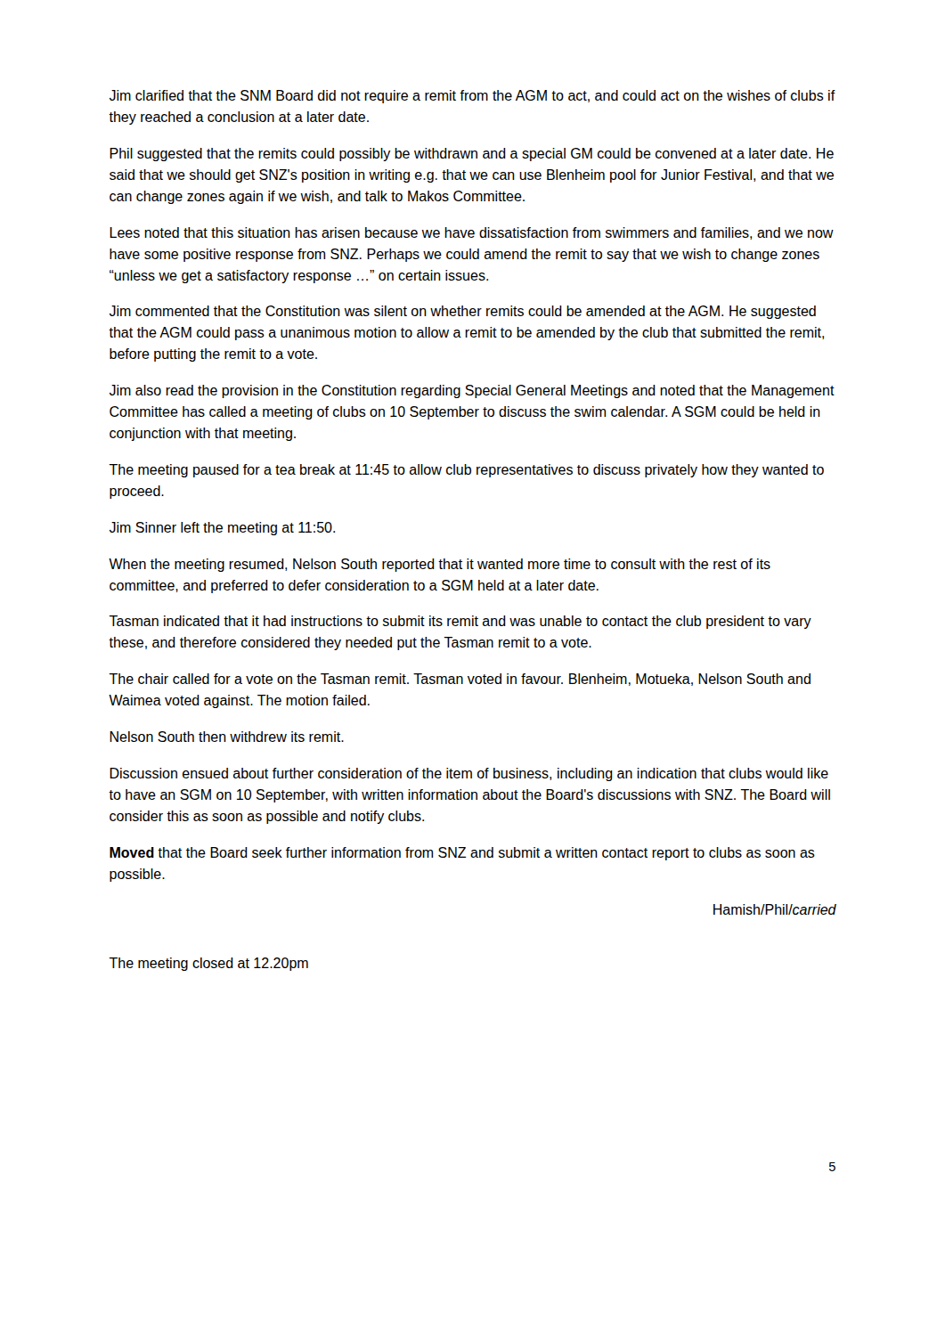Jim clarified that the SNM Board did not require a remit from the AGM to act, and could act on the wishes of clubs if they reached a conclusion at a later date.
Phil suggested that the remits could possibly be withdrawn and a special GM could be convened at a later date. He said that we should get SNZ's position in writing e.g. that we can use Blenheim pool for Junior Festival, and that we can change zones again if we wish, and talk to Makos Committee.
Lees noted that this situation has arisen because we have dissatisfaction from swimmers and families, and we now have some positive response from SNZ. Perhaps we could amend the remit to say that we wish to change zones “unless we get a satisfactory response …” on certain issues.
Jim commented that the Constitution was silent on whether remits could be amended at the AGM. He suggested that the AGM could pass a unanimous motion to allow a remit to be amended by the club that submitted the remit, before putting the remit to a vote.
Jim also read the provision in the Constitution regarding Special General Meetings and noted that the Management Committee has called a meeting of clubs on 10 September to discuss the swim calendar. A SGM could be held in conjunction with that meeting.
The meeting paused for a tea break at 11:45 to allow club representatives to discuss privately how they wanted to proceed.
Jim Sinner left the meeting at 11:50.
When the meeting resumed, Nelson South reported that it wanted more time to consult with the rest of its committee, and preferred to defer consideration to a SGM held at a later date.
Tasman indicated that it had instructions to submit its remit and was unable to contact the club president to vary these, and therefore considered they needed put the Tasman remit to a vote.
The chair called for a vote on the Tasman remit. Tasman voted in favour. Blenheim, Motueka, Nelson South and Waimea voted against. The motion failed.
Nelson South then withdrew its remit.
Discussion ensued about further consideration of the item of business, including an indication that clubs would like to have an SGM on 10 September, with written information about the Board's discussions with SNZ. The Board will consider this as soon as possible and notify clubs.
Moved that the Board seek further information from SNZ and submit a written contact report to clubs as soon as possible.
Hamish/Phil/carried
The meeting closed at 12.20pm
5